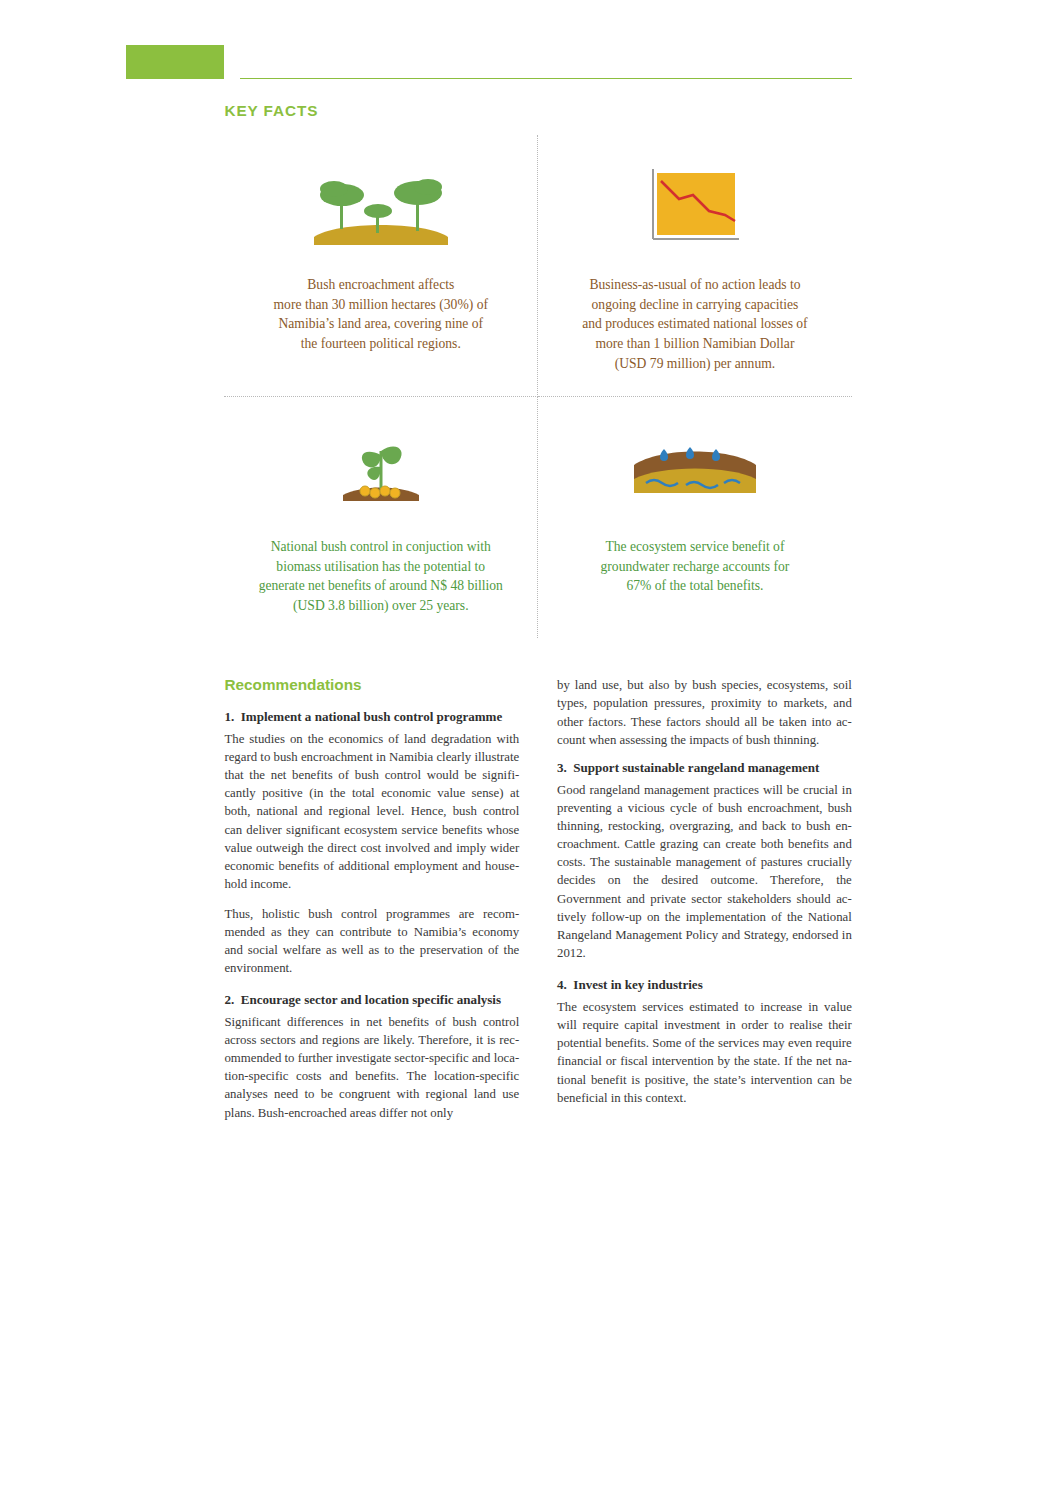Key Facts
Bush encroachment affects
more than 30 million hectares (30%) of
Namibia’s land area, covering nine of
the fourteen political regions.
Business-as-usual of no action leads to
ongoing decline in carrying capacities
and produces estimated national losses of
more than 1 billion Namibian Dollar
(USD 79 million) per annum.
National bush control in conjuction with
biomass utilisation has the potential to
generate net benefits of around N$ 48 billion
(USD 3.8 billion) over 25 years.
The ecosystem service benefit of
groundwater recharge accounts for
67% of the total benefits.
Recommendations
1. Implement a national bush control programme
The studies on the economics of land degradation with regard to bush encroachment in Namibia clearly illustrate that the net benefits of bush control would be significantly positive (in the total economic value sense) at both, national and regional level. Hence, bush control can deliver significant ecosystem service benefits whose value outweigh the direct cost involved and imply wider economic benefits of additional employment and household income.
Thus, holistic bush control programmes are recommended as they can contribute to Namibia’s economy and social welfare as well as to the preservation of the environment.
2. Encourage sector and location specific analysis
Significant differences in net benefits of bush control across sectors and regions are likely. Therefore, it is recommended to further investigate sector-specific and location-specific costs and benefits. The location-specific analyses need to be congruent with regional land use plans. Bush-encroached areas differ not only
by land use, but also by bush species, ecosystems, soil types, population pressures, proximity to markets, and other factors. These factors should all be taken into account when assessing the impacts of bush thinning.
3. Support sustainable rangeland management
Good rangeland management practices will be crucial in preventing a vicious cycle of bush encroachment, bush thinning, restocking, overgrazing, and back to bush encroachment. Cattle grazing can create both benefits and costs. The sustainable management of pastures crucially decides on the desired outcome. Therefore, the Government and private sector stakeholders should actively follow-up on the implementation of the National Rangeland Management Policy and Strategy, endorsed in 2012.
4. Invest in key industries
The ecosystem services estimated to increase in value will require capital investment in order to realise their potential benefits. Some of the services may even require financial or fiscal intervention by the state. If the net national benefit is positive, the state’s intervention can be beneficial in this context.